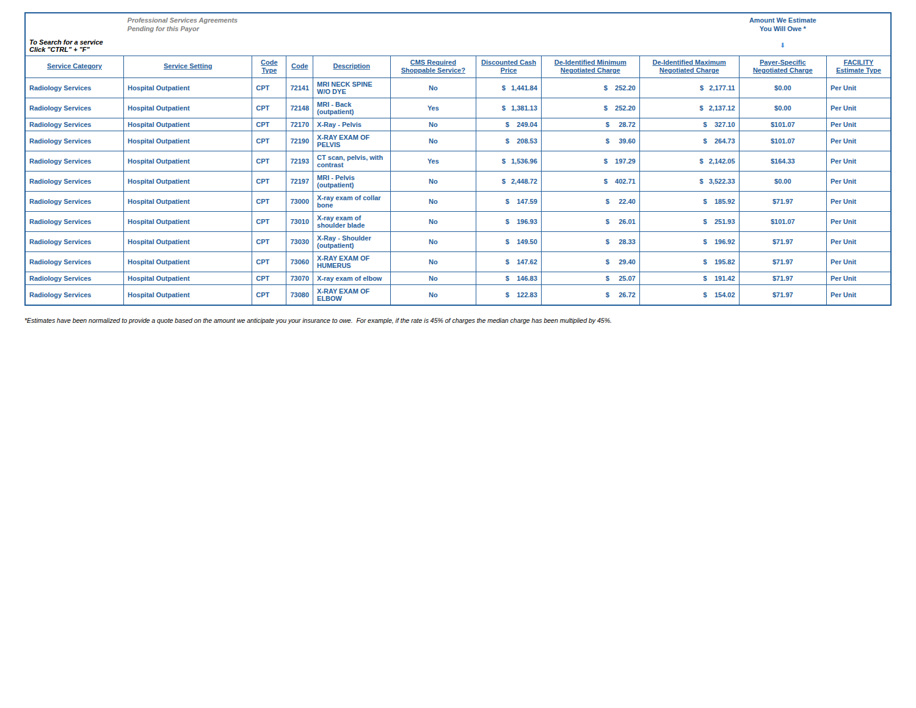| | Professional Services Agreements Pending for this Payor | | | | | | | | Amount We Estimate You Will Owe * | |
| To Search for a service Click "CTRL" + "F" | | | | | | | | | ⬇ | |
| Service Category | Service Setting | Code Type | Code | Description | CMS Required Shoppable Service? | Discounted Cash Price | De-Identified Minimum Negotiated Charge | De-Identified Maximum Negotiated Charge | Payer-Specific Negotiated Charge | FACILITY Estimate Type |
| Radiology Services | Hospital Outpatient | CPT | 72141 | MRI NECK SPINE W/O DYE | No | $ 1,441.84 | $ 252.20 | $ 2,177.11 | $0.00 | Per Unit |
| Radiology Services | Hospital Outpatient | CPT | 72148 | MRI - Back (outpatient) | Yes | $ 1,381.13 | $ 252.20 | $ 2,137.12 | $0.00 | Per Unit |
| Radiology Services | Hospital Outpatient | CPT | 72170 | X-Ray - Pelvis | No | $ 249.04 | $ 28.72 | $ 327.10 | $101.07 | Per Unit |
| Radiology Services | Hospital Outpatient | CPT | 72190 | X-RAY EXAM OF PELVIS | No | $ 208.53 | $ 39.60 | $ 264.73 | $101.07 | Per Unit |
| Radiology Services | Hospital Outpatient | CPT | 72193 | CT scan, pelvis, with contrast | Yes | $ 1,536.96 | $ 197.29 | $ 2,142.05 | $164.33 | Per Unit |
| Radiology Services | Hospital Outpatient | CPT | 72197 | MRI - Pelvis (outpatient) | No | $ 2,448.72 | $ 402.71 | $ 3,522.33 | $0.00 | Per Unit |
| Radiology Services | Hospital Outpatient | CPT | 73000 | X-ray exam of collar bone | No | $ 147.59 | $ 22.40 | $ 185.92 | $71.97 | Per Unit |
| Radiology Services | Hospital Outpatient | CPT | 73010 | X-ray exam of shoulder blade | No | $ 196.93 | $ 26.01 | $ 251.93 | $101.07 | Per Unit |
| Radiology Services | Hospital Outpatient | CPT | 73030 | X-Ray - Shoulder (outpatient) | No | $ 149.50 | $ 28.33 | $ 196.92 | $71.97 | Per Unit |
| Radiology Services | Hospital Outpatient | CPT | 73060 | X-RAY EXAM OF HUMERUS | No | $ 147.62 | $ 29.40 | $ 195.82 | $71.97 | Per Unit |
| Radiology Services | Hospital Outpatient | CPT | 73070 | X-ray exam of elbow | No | $ 146.83 | $ 25.07 | $ 191.42 | $71.97 | Per Unit |
| Radiology Services | Hospital Outpatient | CPT | 73080 | X-RAY EXAM OF ELBOW | No | $ 122.83 | $ 26.72 | $ 154.02 | $71.97 | Per Unit |
*Estimates have been normalized to provide a quote based on the amount we anticipate you your insurance to owe. For example, if the rate is 45% of charges the median charge has been multiplied by 45%.